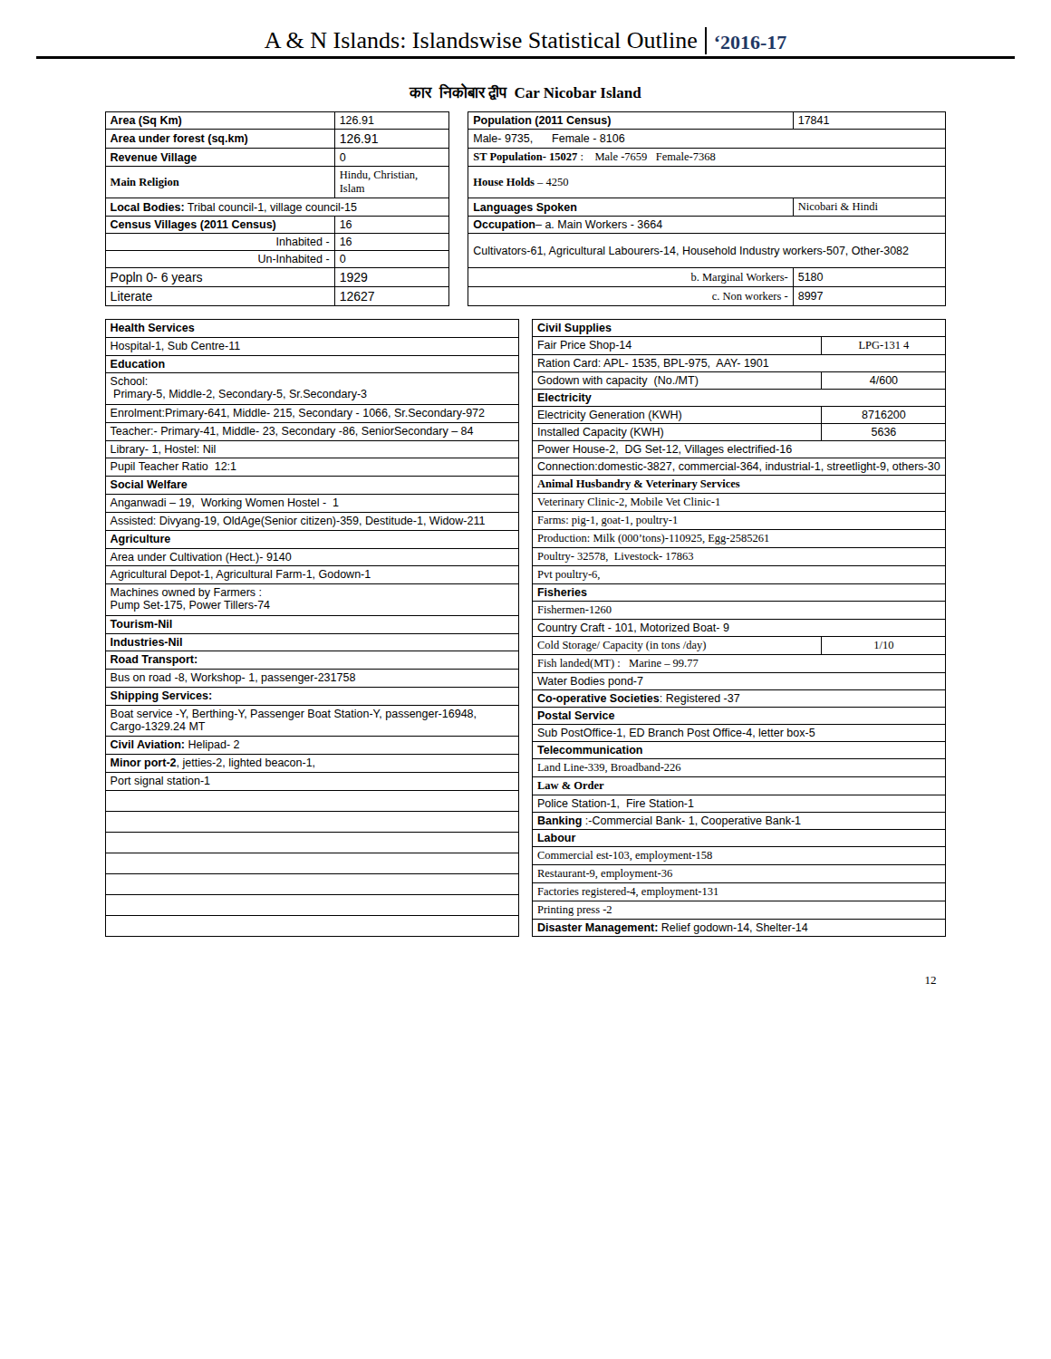A & N Islands: Islandswise Statistical Outline
‘2016-17
कार निकोबार द्वीप Car Nicobar Island
| Area (Sq Km) | 126.91 | | Population (2011 Census) | 17841 |
| Area under forest (sq.km) | 126.91 | | Male- 9735, Female - 8106 |
| Revenue Village | 0 | | ST Population- 15027 : Male -7659 Female-7368 |
| Main Religion | Hindu, Christian, Islam | | House Holds – 4250 |
| Local Bodies: Tribal council-1, village council-15 | | Languages Spoken | Nicobari & Hindi |
| Census Villages (2011 Census) | 16 | | Occupation – a. Main Workers - 3664 |
| Inhabited - | 16 | | Cultivators-61, Agricultural Labourers-14, Household Industry workers-507, Other-3082 |
| Un-Inhabited - | 0 | |
| Popln 0- 6 years | 1929 | | b. Marginal Workers- | 5180 |
| Literate | 12627 | | c. Non workers - | 8997 |
| Health Services |
| Hospital-1, Sub Centre-11 |
| Education |
| School: Primary-5, Middle-2, Secondary-5, Sr.Secondary-3 |
| Enrolment:Primary-641, Middle- 215, Secondary - 1066, Sr.Secondary-972 |
| Teacher:- Primary-41, Middle- 23, Secondary -86, SeniorSecondary – 84 |
| Library- 1, Hostel: Nil |
| Pupil Teacher Ratio 12:1 |
| Social Welfare |
| Anganwadi – 19, Working Women Hostel - 1 |
| Assisted: Divyang-19, OldAge(Senior citizen)-359, Destitude-1, Widow-211 |
| Agriculture |
| Area under Cultivation (Hect.)- 9140 |
| Agricultural Depot-1, Agricultural Farm-1, Godown-1 |
| Machines owned by Farmers : Pump Set-175, Power Tillers-74 |
| Tourism-Nil |
| Industries-Nil |
| Road Transport: |
| Bus on road -8, Workshop- 1, passenger-231758 |
| Shipping Services: |
| Boat service -Y, Berthing-Y, Passenger Boat Station-Y, passenger-16948, Cargo-1329.24 MT |
| Civil Aviation: Helipad- 2 |
| Minor port-2 , jetties-2, lighted beacon-1, |
| Port signal station-1 |
| Civil Supplies |
| Fair Price Shop-14 | LPG-131 4 |
| Ration Card: APL- 1535, BPL-975, AAY- 1901 |
| Godown with capacity (No./MT) | 4/600 |
| Electricity |
| Electricity Generation (KWH) | 8716200 |
| Installed Capacity (KWH) | 5636 |
| Power House-2, DG Set-12, Villages electrified-16 |
| Connection:domestic-3827, commercial-364, industrial-1, streetlight-9, others-30 |
| Animal Husbandry & Veterinary Services |
| Veterinary Clinic-2, Mobile Vet Clinic-1 |
| Farms: pig-1, goat-1, poultry-1 |
| Production: Milk (000’tons)-110925, Egg-2585261 |
| Poultry- 32578, Livestock- 17863 |
| Pvt poultry-6, |
| Fisheries |
| Fishermen-1260 |
| Country Craft - 101, Motorized Boat- 9 |
| Cold Storage/ Capacity (in tons /day) | 1/10 |
| Fish landed(MT) : Marine – 99.77 |
| Water Bodies pond-7 |
| Co-operative Societies : Registered -37 |
| Postal Service |
| Sub PostOffice-1, ED Branch Post Office-4, letter box-5 |
| Telecommunication |
| Land Line-339, Broadband-226 |
| Law & Order |
| Police Station-1, Fire Station-1 |
| Banking :-Commercial Bank- 1, Cooperative Bank-1 |
| Labour |
| Commercial est-103, employment-158 |
| Restaurant-9, employment-36 |
| Factories registered-4, employment-131 |
| Printing press -2 |
| Disaster Management: Relief godown-14, Shelter-14 |
12